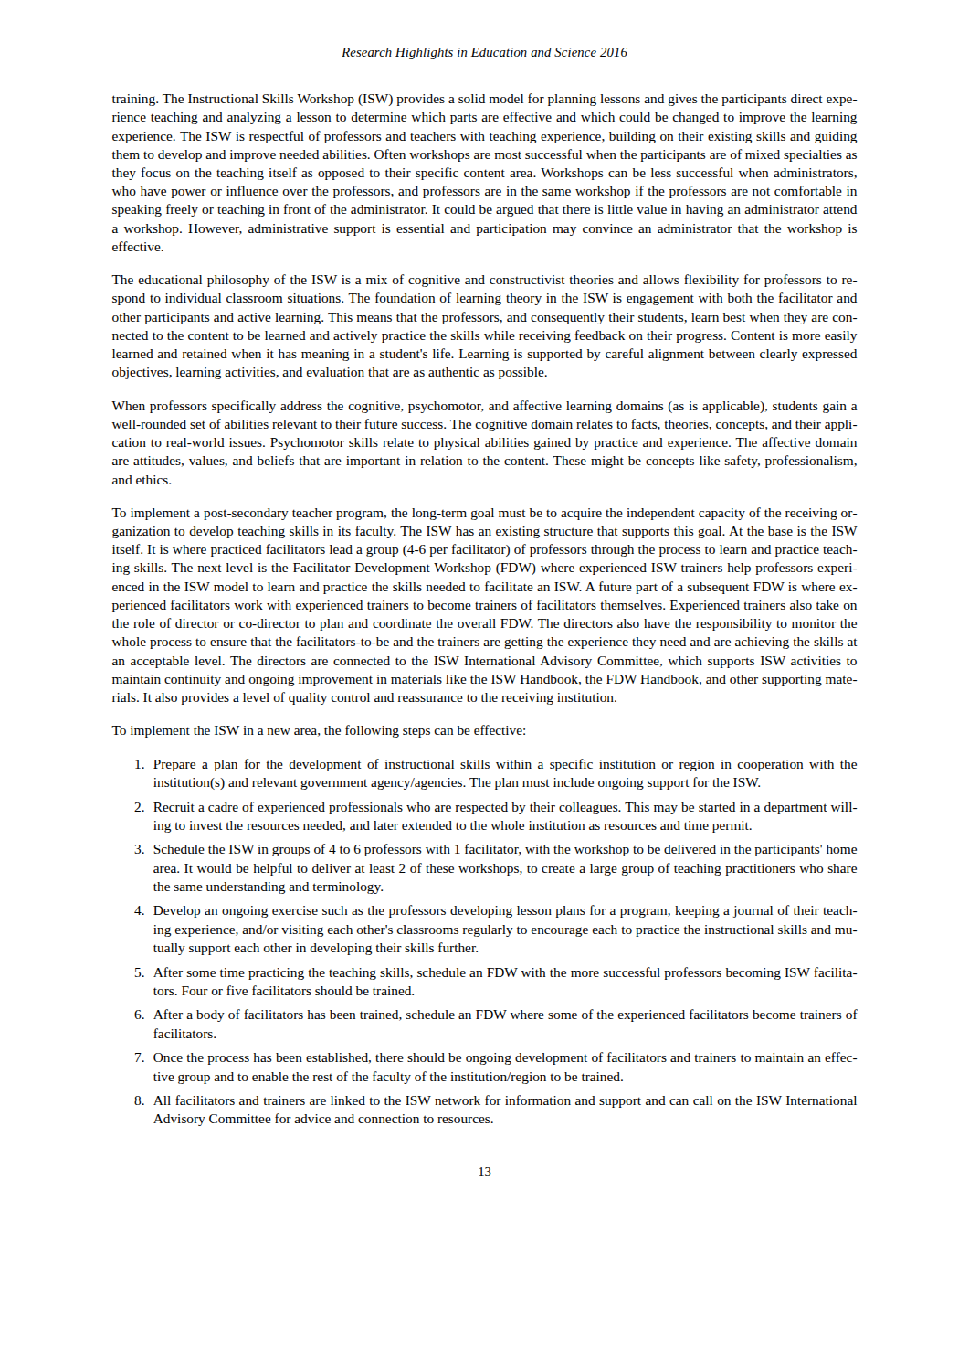Research Highlights in Education and Science 2016
training. The Instructional Skills Workshop (ISW) provides a solid model for planning lessons and gives the participants direct experience teaching and analyzing a lesson to determine which parts are effective and which could be changed to improve the learning experience. The ISW is respectful of professors and teachers with teaching experience, building on their existing skills and guiding them to develop and improve needed abilities. Often workshops are most successful when the participants are of mixed specialties as they focus on the teaching itself as opposed to their specific content area. Workshops can be less successful when administrators, who have power or influence over the professors, and professors are in the same workshop if the professors are not comfortable in speaking freely or teaching in front of the administrator. It could be argued that there is little value in having an administrator attend a workshop. However, administrative support is essential and participation may convince an administrator that the workshop is effective.
The educational philosophy of the ISW is a mix of cognitive and constructivist theories and allows flexibility for professors to respond to individual classroom situations. The foundation of learning theory in the ISW is engagement with both the facilitator and other participants and active learning. This means that the professors, and consequently their students, learn best when they are connected to the content to be learned and actively practice the skills while receiving feedback on their progress. Content is more easily learned and retained when it has meaning in a student's life. Learning is supported by careful alignment between clearly expressed objectives, learning activities, and evaluation that are as authentic as possible.
When professors specifically address the cognitive, psychomotor, and affective learning domains (as is applicable), students gain a well-rounded set of abilities relevant to their future success. The cognitive domain relates to facts, theories, concepts, and their application to real-world issues. Psychomotor skills relate to physical abilities gained by practice and experience. The affective domain are attitudes, values, and beliefs that are important in relation to the content. These might be concepts like safety, professionalism, and ethics.
To implement a post-secondary teacher program, the long-term goal must be to acquire the independent capacity of the receiving organization to develop teaching skills in its faculty. The ISW has an existing structure that supports this goal. At the base is the ISW itself. It is where practiced facilitators lead a group (4-6 per facilitator) of professors through the process to learn and practice teaching skills. The next level is the Facilitator Development Workshop (FDW) where experienced ISW trainers help professors experienced in the ISW model to learn and practice the skills needed to facilitate an ISW. A future part of a subsequent FDW is where experienced facilitators work with experienced trainers to become trainers of facilitators themselves. Experienced trainers also take on the role of director or co-director to plan and coordinate the overall FDW. The directors also have the responsibility to monitor the whole process to ensure that the facilitators-to-be and the trainers are getting the experience they need and are achieving the skills at an acceptable level. The directors are connected to the ISW International Advisory Committee, which supports ISW activities to maintain continuity and ongoing improvement in materials like the ISW Handbook, the FDW Handbook, and other supporting materials. It also provides a level of quality control and reassurance to the receiving institution.
To implement the ISW in a new area, the following steps can be effective:
Prepare a plan for the development of instructional skills within a specific institution or region in cooperation with the institution(s) and relevant government agency/agencies. The plan must include ongoing support for the ISW.
Recruit a cadre of experienced professionals who are respected by their colleagues. This may be started in a department willing to invest the resources needed, and later extended to the whole institution as resources and time permit.
Schedule the ISW in groups of 4 to 6 professors with 1 facilitator, with the workshop to be delivered in the participants' home area. It would be helpful to deliver at least 2 of these workshops, to create a large group of teaching practitioners who share the same understanding and terminology.
Develop an ongoing exercise such as the professors developing lesson plans for a program, keeping a journal of their teaching experience, and/or visiting each other's classrooms regularly to encourage each to practice the instructional skills and mutually support each other in developing their skills further.
After some time practicing the teaching skills, schedule an FDW with the more successful professors becoming ISW facilitators. Four or five facilitators should be trained.
After a body of facilitators has been trained, schedule an FDW where some of the experienced facilitators become trainers of facilitators.
Once the process has been established, there should be ongoing development of facilitators and trainers to maintain an effective group and to enable the rest of the faculty of the institution/region to be trained.
All facilitators and trainers are linked to the ISW network for information and support and can call on the ISW International Advisory Committee for advice and connection to resources.
13